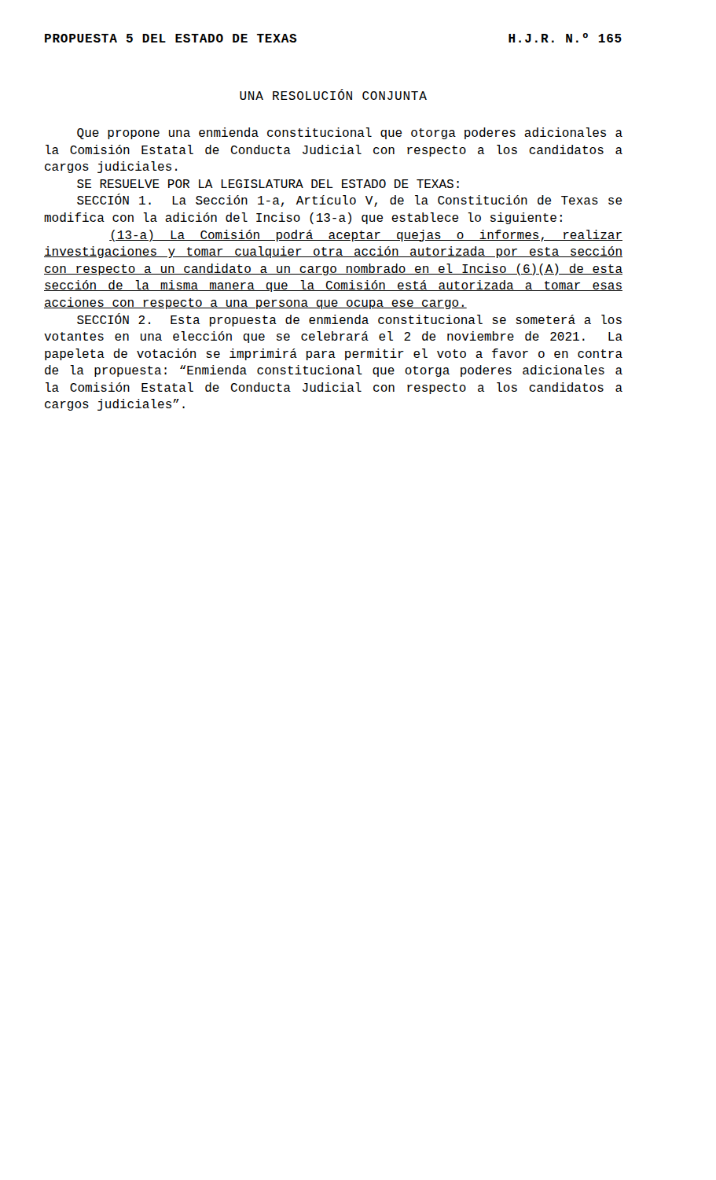PROPUESTA 5 DEL ESTADO DE TEXAS H.J.R. N.º 165
UNA RESOLUCIÓN CONJUNTA
Que propone una enmienda constitucional que otorga poderes adicionales a la Comisión Estatal de Conducta Judicial con respecto a los candidatos a cargos judiciales.
SE RESUELVE POR LA LEGISLATURA DEL ESTADO DE TEXAS:
SECCIÓN 1. La Sección 1-a, Artículo V, de la Constitución de Texas se modifica con la adición del Inciso (13-a) que establece lo siguiente:
(13-a) La Comisión podrá aceptar quejas o informes, realizar investigaciones y tomar cualquier otra acción autorizada por esta sección con respecto a un candidato a un cargo nombrado en el Inciso (6)(A) de esta sección de la misma manera que la Comisión está autorizada a tomar esas acciones con respecto a una persona que ocupa ese cargo.
SECCIÓN 2. Esta propuesta de enmienda constitucional se someterá a los votantes en una elección que se celebrará el 2 de noviembre de 2021. La papeleta de votación se imprimirá para permitir el voto a favor o en contra de la propuesta: “Enmienda constitucional que otorga poderes adicionales a la Comisión Estatal de Conducta Judicial con respecto a los candidatos a cargos judiciales”.